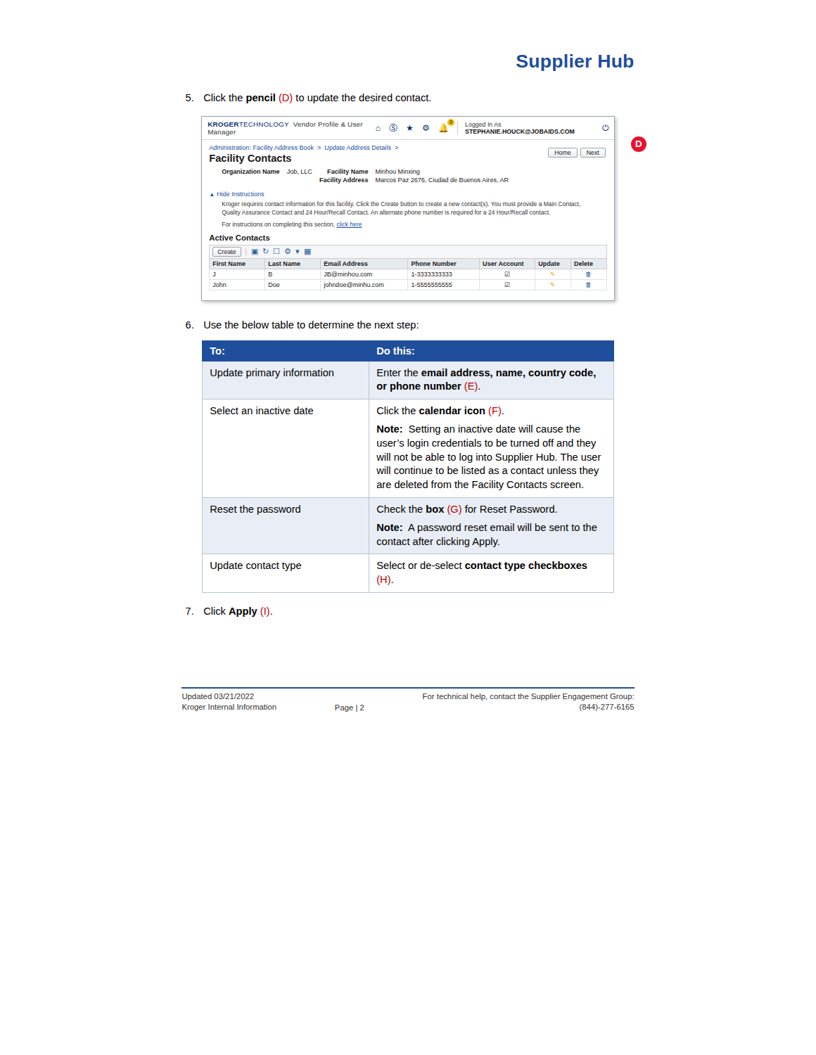Supplier Hub
5. Click the pencil (D) to update the desired contact.
KROGER TECHNOLOGY Vendor Profile & User Manager
⌂ Ⓢ ★ ⚙ 🔔0 Logged In As STEPHANIE.HOUCK@JOBAIDS.COM ⏻
Home Next
Administration: Facility Address Book > Update Address Details >
Facility Contacts
Organization Name
Job, LLC
Facility Name
Minhou Minxing
Facility Address
Marcos Paz 2676, Ciudad de Buenos Aires, AR
▲Hide Instructions
Kroger requires contact information for this facility. Click the Create button to create a new contact(s). You must provide a Main Contact, Quality Assurance Contact and 24 Hour/Recall Contact. An alternate phone number is required for a 24 Hour/Recall contact.
For instructions on completing this section, click here
Active Contacts
Create | ▣ ↻ ☐ ⚙ ▾ ▦
| First Name | Last Name | Email Address | Phone Number | User Account | Update | Delete |
| --- | --- | --- | --- | --- | --- | --- |
| J | B | JB@minhou.com | 1-3333333333 | ☑ | ✎ | 🗑 |
| John | Doe | johndoe@minhu.com | 1-5555555555 | ☑ | ✎ | 🗑 |
D
6. Use the below table to determine the next step:
| To: | Do this: |
| --- | --- |
| Update primary information | Enter the email address, name, country code, or phone number (E) . |
| Select an inactive date | Click the calendar icon (F) . Note: Setting an inactive date will cause the user’s login credentials to be turned off and they will not be able to log into Supplier Hub. The user will continue to be listed as a contact unless they are deleted from the Facility Contacts screen. |
| Reset the password | Check the box (G) for Reset Password. Note: A password reset email will be sent to the contact after clicking Apply. |
| Update contact type | Select or de-select contact type checkboxes (H) . |
7. Click Apply (I).
Updated 03/21/2022
Kroger Internal Information
Page | 2
For technical help, contact the Supplier Engagement Group:
(844)-277-6165